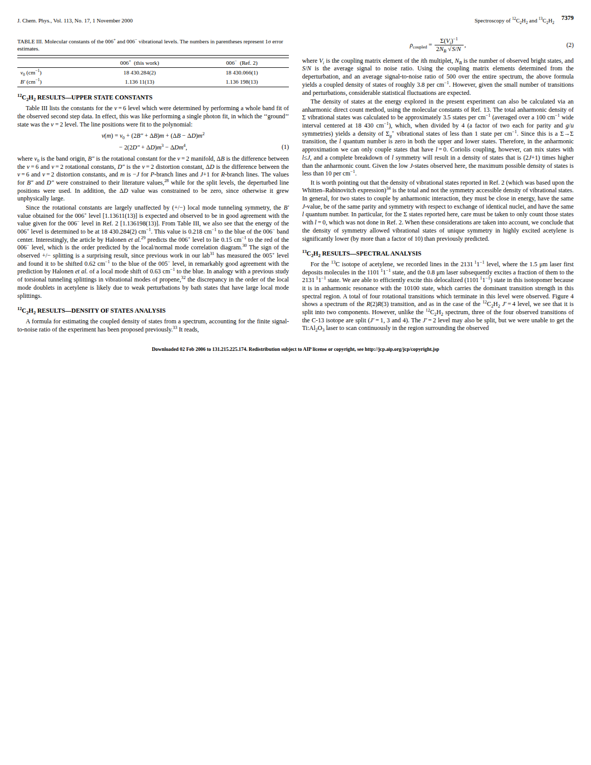J. Chem. Phys., Vol. 113, No. 17, 1 November 2000
Spectroscopy of 12C2H2 and 13C2H27379
TABLE III. Molecular constants of the 006 + and 006 − vibrational levels. The numbers in parentheses represent 1σ error estimates.
| | 006 + (this work) | 006 − (Ref. 2) |
| ν 0 (cm −1 ) | 18 430.284(2) | 18 430.066(1) |
| B′ (cm −1 ) | 1.136 11(13) | 1.136 198(13) |
12C2H2 RESULTS—UPPER STATE CONSTANTS
Table III lists the constants for the v = 6 level which were determined by performing a whole band fit of the observed second step data. In effect, this was like performing a single photon fit, in which the ‘‘ground’’ state was the v = 2 level. The line positions were fit to the polynomial:
ν(m) = ν0 + (2B″ + ΔB)m + (ΔB − ΔD)m2
− 2(2D″ + ΔD)m3 − ΔDm4, (1)
where ν0 is the band origin, B″ is the rotational constant for the v = 2 manifold, ΔB is the difference between the v = 6 and v = 2 rotational constants, D″ is the v = 2 distortion constant, ΔD is the difference between the v = 6 and v = 2 distortion constants, and m is −J for P-branch lines and J+1 for R-branch lines. The values for B″ and D″ were constrained to their literature values,28 while for the split levels, the deperturbed line positions were used. In addition, the ΔD value was constrained to be zero, since otherwise it grew unphysically large.
Since the rotational constants are largely unaffected by (+/−) local mode tunneling symmetry, the B′ value obtained for the 006+ level [1.13611(13)] is expected and observed to be in good agreement with the value given for the 006− level in Ref. 2 [1.136198(13)]. From Table III, we also see that the energy of the 006+ level is determined to be at 18 430.284(2) cm−1. This value is 0.218 cm−1 to the blue of the 006− band center. Interestingly, the article by Halonen et al.29 predicts the 006+ level to lie 0.15 cm−1 to the red of the 006− level, which is the order predicted by the local/normal mode correlation diagram.30 The sign of the observed +/− splitting is a surprising result, since previous work in our lab31 has measured the 005+ level and found it to be shifted 0.62 cm−1 to the blue of the 005− level, in remarkably good agreement with the prediction by Halonen et al. of a local mode shift of 0.63 cm−1 to the blue. In analogy with a previous study of torsional tunneling splittings in vibrational modes of propene,32 the discrepancy in the order of the local mode doublets in acetylene is likely due to weak perturbations by bath states that have large local mode splittings.
12C2H2 RESULTS—DENSITY OF STATES ANALYSIS
A formula for estimating the coupled density of states from a spectrum, accounting for the finite signal-to-noise ratio of the experiment has been proposed previously.33 It reads,
ρcoupled = Σ(Vi)−1 2NB √S/N , (2)
where Vi is the coupling matrix element of the ith multiplet, NB is the number of observed bright states, and S/N is the average signal to noise ratio. Using the coupling matrix elements determined from the deperturbation, and an average signal-to-noise ratio of 500 over the entire spectrum, the above formula yields a coupled density of states of roughly 3.8 per cm−1. However, given the small number of transitions and perturbations, considerable statistical fluctuations are expected.
The density of states at the energy explored in the present experiment can also be calculated via an anharmonic direct count method, using the molecular constants of Ref. 13. The total anharmonic density of Σ vibrational states was calculated to be approximately 3.5 states per cm−1 (averaged over a 100 cm−1 wide interval centered at 18 430 cm−1), which, when divided by 4 (a factor of two each for parity and g/u symmetries) yields a density of Σg+ vibrational states of less than 1 state per cm−1. Since this is a Σ→Σ transition, the l quantum number is zero in both the upper and lower states. Therefore, in the anharmonic approximation we can only couple states that have l = 0. Coriolis coupling, however, can mix states with l≤J, and a complete breakdown of l symmetry will result in a density of states that is (2J+1) times higher than the anharmonic count. Given the low J-states observed here, the maximum possible density of states is less than 10 per cm−1.
It is worth pointing out that the density of vibrational states reported in Ref. 2 (which was based upon the Whitten–Rabinovitch expression)34 is the total and not the symmetry accessible density of vibrational states. In general, for two states to couple by anharmonic interaction, they must be close in energy, have the same J-value, be of the same parity and symmetry with respect to exchange of identical nuclei, and have the same l quantum number. In particular, for the Σ states reported here, care must be taken to only count those states with l = 0, which was not done in Ref. 2. When these considerations are taken into account, we conclude that the density of symmetry allowed vibrational states of unique symmetry in highly excited acetylene is significantly lower (by more than a factor of 10) than previously predicted.
13C2H2 RESULTS—SPECTRAL ANALYSIS
For the 13C isotope of acetylene, we recorded lines in the 2131 11−1 level, where the 1.5 μm laser first deposits molecules in the 1101 11−1 state, and the 0.8 μm laser subsequently excites a fraction of them to the 2131 11−1 state. We are able to efficiently excite this delocalized (1101 11−1) state in this isotopomer because it is in anharmonic resonance with the 10100 state, which carries the dominant transition strength in this spectral region. A total of four rotational transitions which terminate in this level were observed. Figure 4 shows a spectrum of the R(2)R(3) transition, and as in the case of the 12C2H2 J′ = 4 level, we see that it is split into two components. However, unlike the 12C2H2 spectrum, three of the four observed transitions of the C-13 isotope are split (J′ = 1, 3 and 4). The J′ = 2 level may also be split, but we were unable to get the Ti:Al2O3 laser to scan continuously in the region surrounding the observed
Downloaded 02 Feb 2006 to 131.215.225.174. Redistribution subject to AIP license or copyright, see http://jcp.aip.org/jcp/copyright.jsp